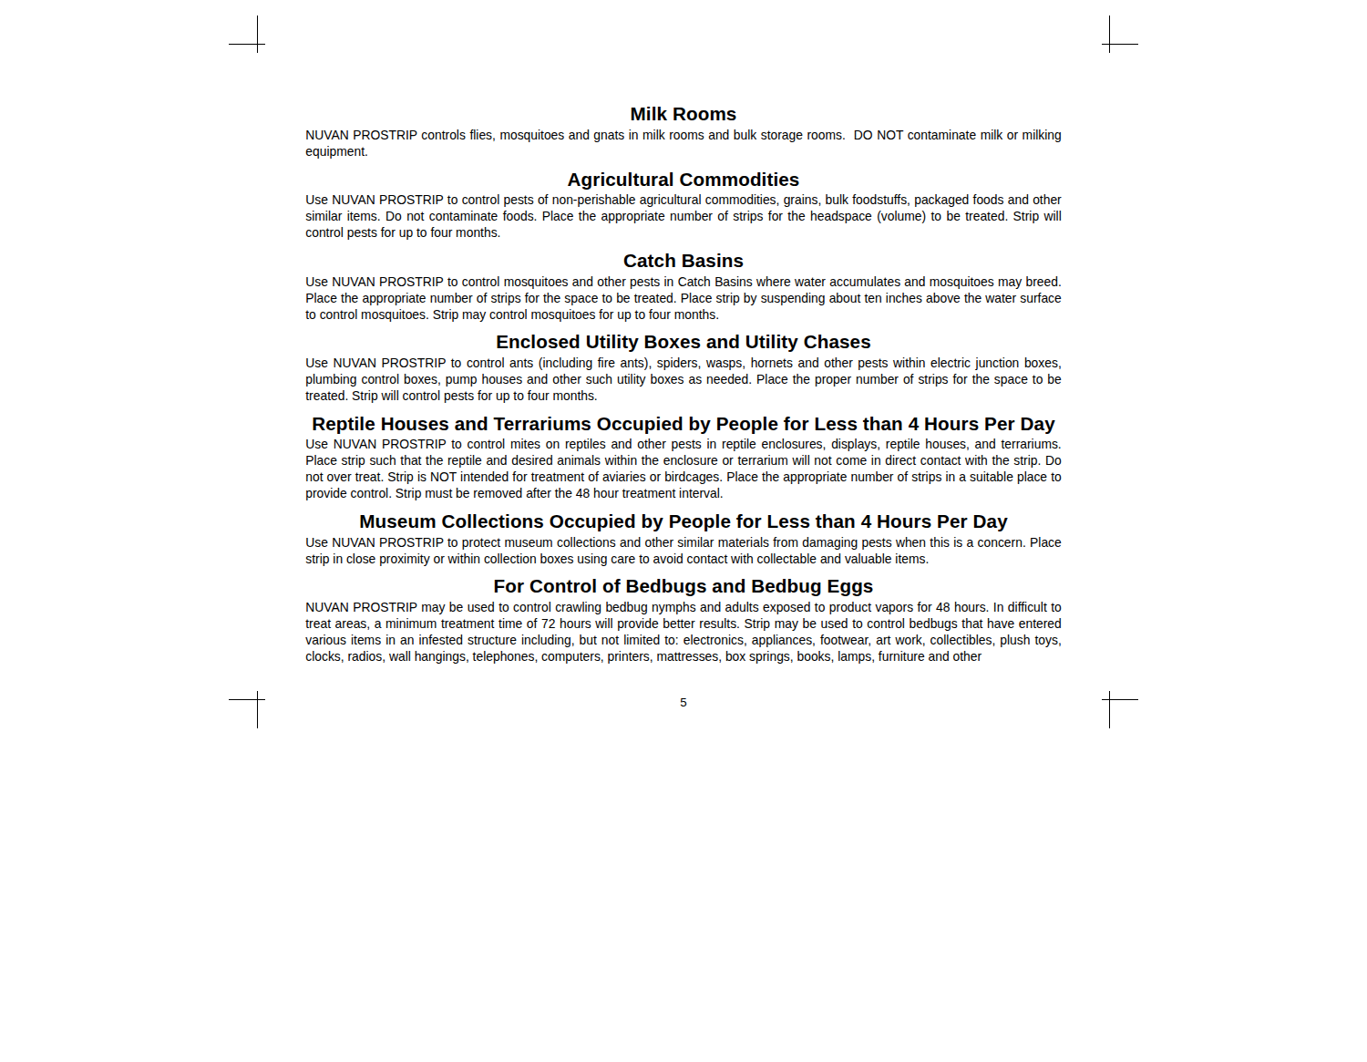Milk Rooms
NUVAN PROSTRIP controls flies, mosquitoes and gnats in milk rooms and bulk storage rooms. DO NOT contaminate milk or milking equipment.
Agricultural Commodities
Use NUVAN PROSTRIP to control pests of non-perishable agricultural commodities, grains, bulk foodstuffs, packaged foods and other similar items. Do not contaminate foods. Place the appropriate number of strips for the headspace (volume) to be treated. Strip will control pests for up to four months.
Catch Basins
Use NUVAN PROSTRIP to control mosquitoes and other pests in Catch Basins where water accumulates and mosquitoes may breed. Place the appropriate number of strips for the space to be treated. Place strip by suspending about ten inches above the water surface to control mosquitoes. Strip may control mosquitoes for up to four months.
Enclosed Utility Boxes and Utility Chases
Use NUVAN PROSTRIP to control ants (including fire ants), spiders, wasps, hornets and other pests within electric junction boxes, plumbing control boxes, pump houses and other such utility boxes as needed. Place the proper number of strips for the space to be treated. Strip will control pests for up to four months.
Reptile Houses and Terrariums Occupied by People for Less than 4 Hours Per Day
Use NUVAN PROSTRIP to control mites on reptiles and other pests in reptile enclosures, displays, reptile houses, and terrariums. Place strip such that the reptile and desired animals within the enclosure or terrarium will not come in direct contact with the strip. Do not over treat. Strip is NOT intended for treatment of aviaries or birdcages. Place the appropriate number of strips in a suitable place to provide control. Strip must be removed after the 48 hour treatment interval.
Museum Collections Occupied by People for Less than 4 Hours Per Day
Use NUVAN PROSTRIP to protect museum collections and other similar materials from damaging pests when this is a concern. Place strip in close proximity or within collection boxes using care to avoid contact with collectable and valuable items.
For Control of Bedbugs and Bedbug Eggs
NUVAN PROSTRIP may be used to control crawling bedbug nymphs and adults exposed to product vapors for 48 hours. In difficult to treat areas, a minimum treatment time of 72 hours will provide better results. Strip may be used to control bedbugs that have entered various items in an infested structure including, but not limited to: electronics, appliances, footwear, art work, collectibles, plush toys, clocks, radios, wall hangings, telephones, computers, printers, mattresses, box springs, books, lamps, furniture and other
5